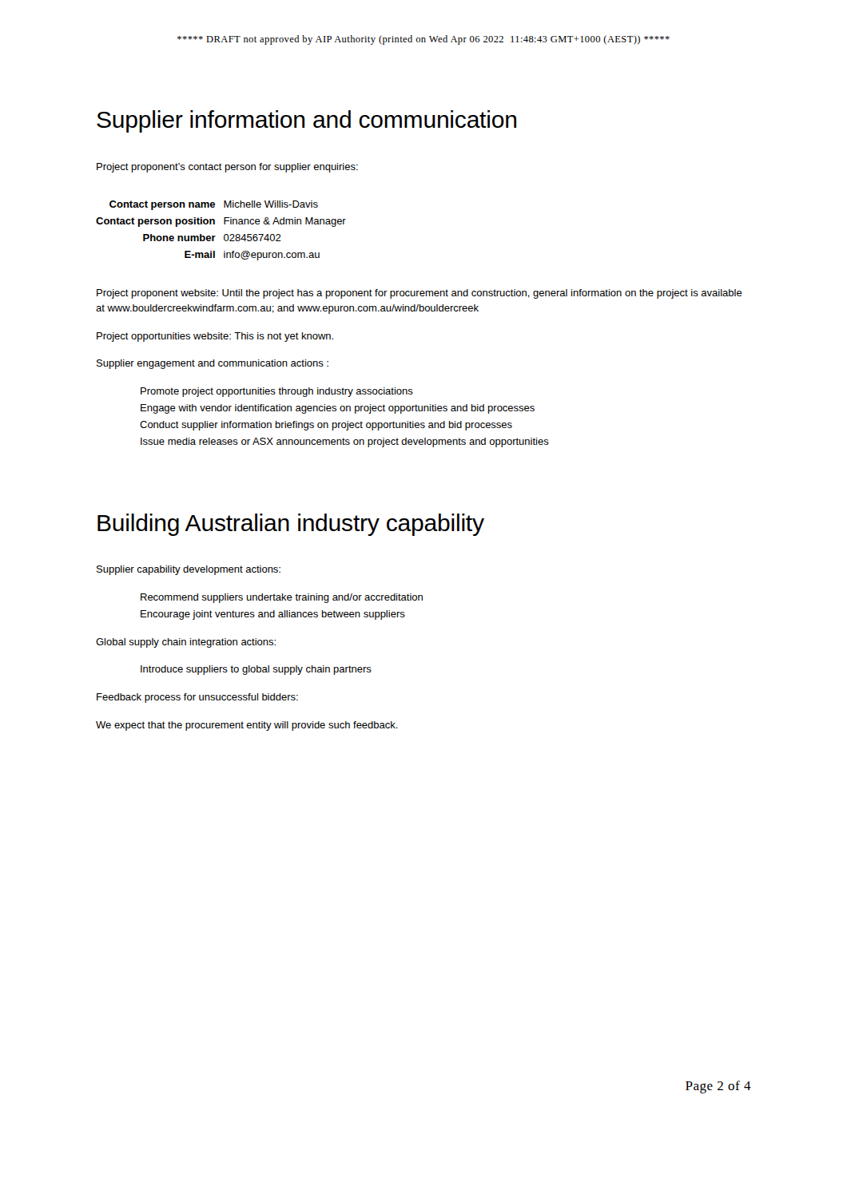***** DRAFT not approved by AIP Authority (printed on Wed Apr 06 2022 11:48:43 GMT+1000 (AEST)) *****
Supplier information and communication
Project proponent’s contact person for supplier enquiries:
| Contact person name | Michelle Willis-Davis |
| Contact person position | Finance & Admin Manager |
| Phone number | 0284567402 |
| E-mail | info@epuron.com.au |
Project proponent website: Until the project has a proponent for procurement and construction, general information on the project is available at www.bouldercreekwindfarm.com.au; and www.epuron.com.au/wind/bouldercreek
Project opportunities website: This is not yet known.
Supplier engagement and communication actions :
Promote project opportunities through industry associations
Engage with vendor identification agencies on project opportunities and bid processes
Conduct supplier information briefings on project opportunities and bid processes
Issue media releases or ASX announcements on project developments and opportunities
Building Australian industry capability
Supplier capability development actions:
Recommend suppliers undertake training and/or accreditation
Encourage joint ventures and alliances between suppliers
Global supply chain integration actions:
Introduce suppliers to global supply chain partners
Feedback process for unsuccessful bidders:
We expect that the procurement entity will provide such feedback.
Page 2 of 4